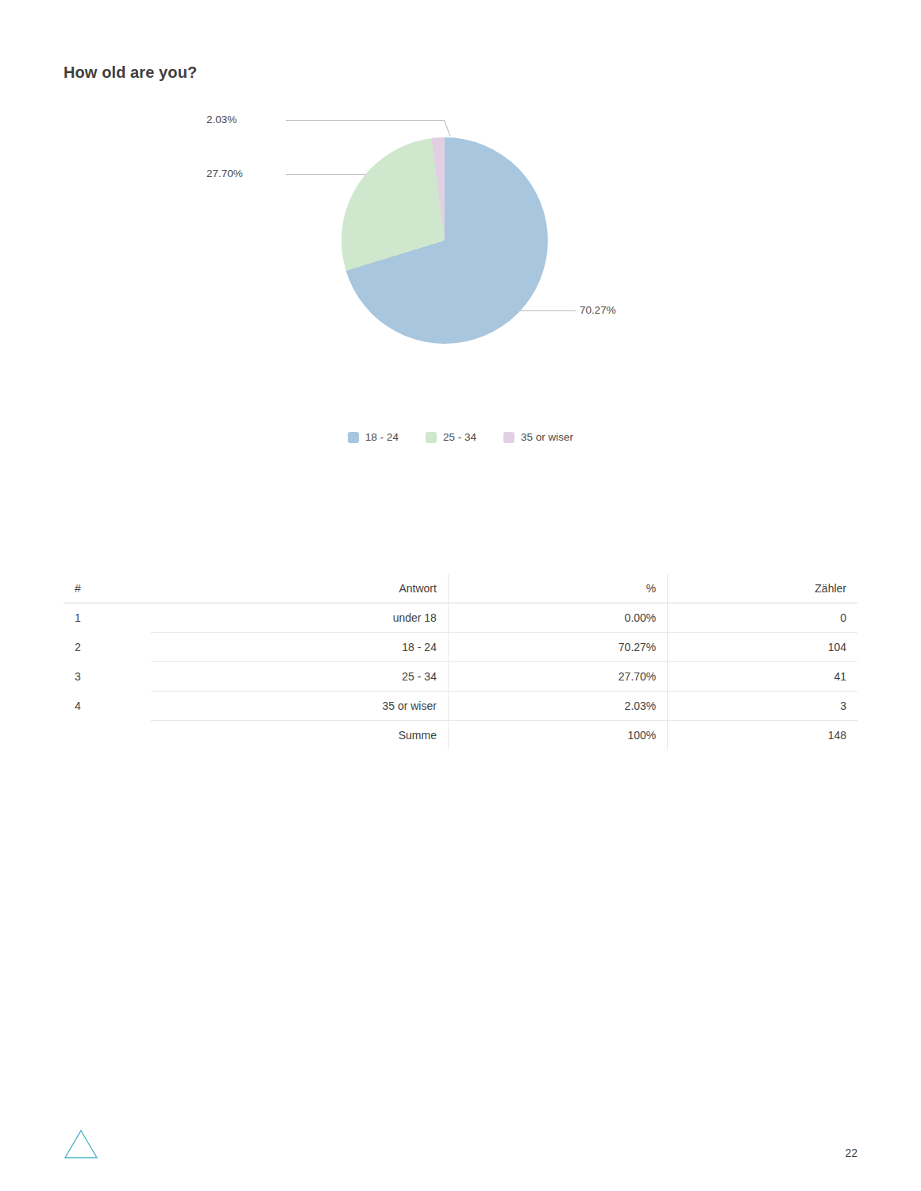How old are you?
2.03%
27.70%
70.27%
18 - 24
25 - 34
35 or wiser
| # | Antwort | % | Zähler |
| --- | --- | --- | --- |
| 1 | under 18 | 0.00% | 0 |
| 2 | 18 - 24 | 70.27% | 104 |
| 3 | 25 - 34 | 27.70% | 41 |
| 4 | 35 or wiser | 2.03% | 3 |
| | Summe | 100% | 148 |
22